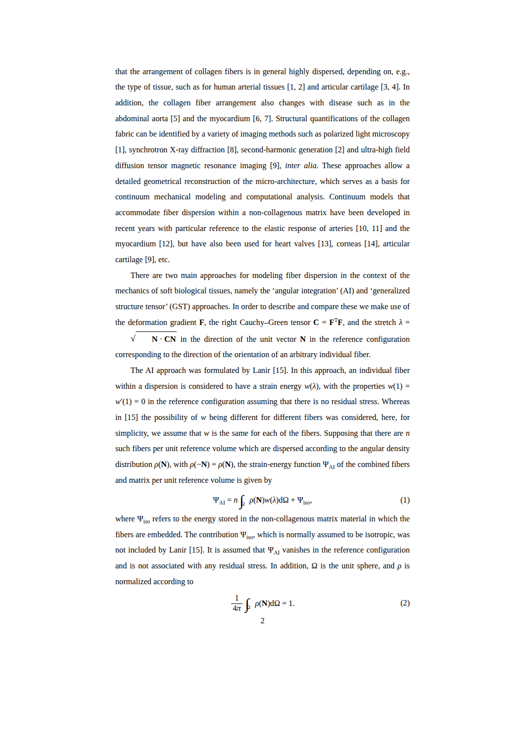that the arrangement of collagen fibers is in general highly dispersed, depending on, e.g., the type of tissue, such as for human arterial tissues [1, 2] and articular cartilage [3, 4]. In addition, the collagen fiber arrangement also changes with disease such as in the abdominal aorta [5] and the myocardium [6, 7]. Structural quantifications of the collagen fabric can be identified by a variety of imaging methods such as polarized light microscopy [1], synchrotron X-ray diffraction [8], second-harmonic generation [2] and ultra-high field diffusion tensor magnetic resonance imaging [9], inter alia. These approaches allow a detailed geometrical reconstruction of the micro-architecture, which serves as a basis for continuum mechanical modeling and computational analysis. Continuum models that accommodate fiber dispersion within a non-collagenous matrix have been developed in recent years with particular reference to the elastic response of arteries [10, 11] and the myocardium [12], but have also been used for heart valves [13], corneas [14], articular cartilage [9], etc.
There are two main approaches for modeling fiber dispersion in the context of the mechanics of soft biological tissues, namely the ‘angular integration’ (AI) and ‘generalized structure tensor’ (GST) approaches. In order to describe and compare these we make use of the deformation gradient F, the right Cauchy–Green tensor C = FTF, and the stretch λ = N · CN in the direction of the unit vector N in the reference configuration corresponding to the direction of the orientation of an arbitrary individual fiber.
The AI approach was formulated by Lanir [15]. In this approach, an individual fiber within a dispersion is considered to have a strain energy w(λ), with the properties w(1) = w′(1) = 0 in the reference configuration assuming that there is no residual stress. Whereas in [15] the possibility of w being different for different fibers was considered, here, for simplicity, we assume that w is the same for each of the fibers. Supposing that there are n such fibers per unit reference volume which are dispersed according to the angular density distribution ρ(N), with ρ(−N) = ρ(N), the strain-energy function ΨAI of the combined fibers and matrix per unit reference volume is given by
ΨAI = n ∫Ω ρ(N)w(λ)dΩ + Ψiso, (1)
where Ψiso refers to the energy stored in the non-collagenous matrix material in which the fibers are embedded. The contribution Ψiso, which is normally assumed to be isotropic, was not included by Lanir [15]. It is assumed that ΨAI vanishes in the reference configuration and is not associated with any residual stress. In addition, Ω is the unit sphere, and ρ is normalized according to
14π ∫Ω ρ(N)dΩ = 1. (2)
2